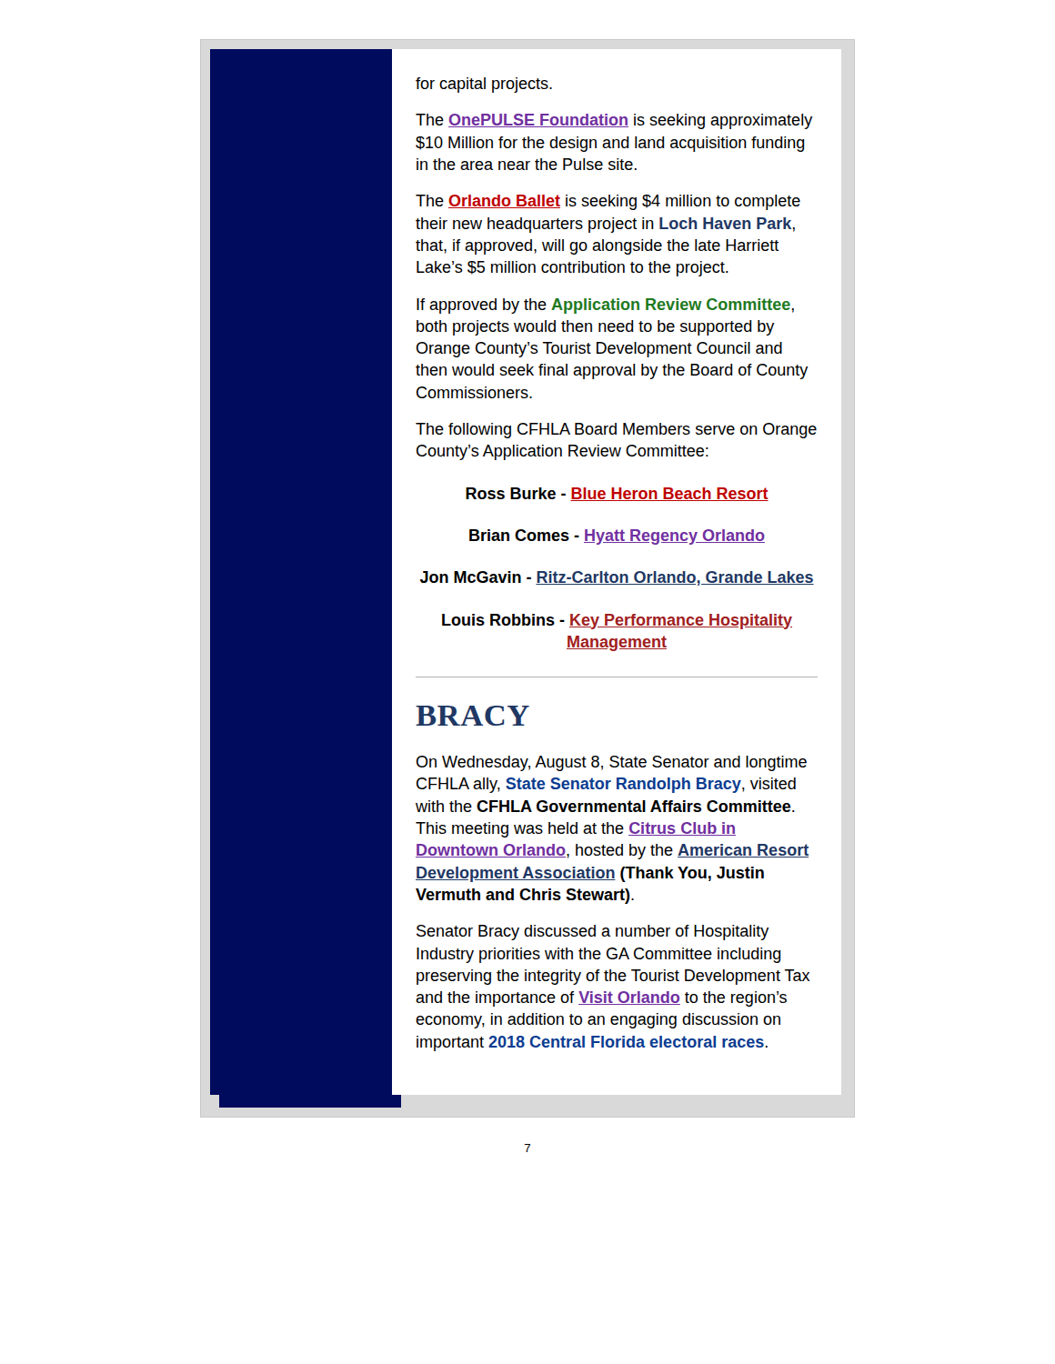for capital projects.
The OnePULSE Foundation is seeking approximately $10 Million for the design and land acquisition funding in the area near the Pulse site.
The Orlando Ballet is seeking $4 million to complete their new headquarters project in Loch Haven Park, that, if approved, will go alongside the late Harriett Lake’s $5 million contribution to the project.
If approved by the Application Review Committee, both projects would then need to be supported by Orange County’s Tourist Development Council and then would seek final approval by the Board of County Commissioners.
The following CFHLA Board Members serve on Orange County’s Application Review Committee:
Ross Burke - Blue Heron Beach Resort
Brian Comes - Hyatt Regency Orlando
Jon McGavin - Ritz-Carlton Orlando, Grande Lakes
Louis Robbins - Key Performance Hospitality Management
BRACY
On Wednesday, August 8, State Senator and longtime CFHLA ally, State Senator Randolph Bracy, visited with the CFHLA Governmental Affairs Committee. This meeting was held at the Citrus Club in Downtown Orlando, hosted by the American Resort Development Association (Thank You, Justin Vermuth and Chris Stewart).
Senator Bracy discussed a number of Hospitality Industry priorities with the GA Committee including preserving the integrity of the Tourist Development Tax and the importance of Visit Orlando to the region’s economy, in addition to an engaging discussion on important 2018 Central Florida electoral races.
7